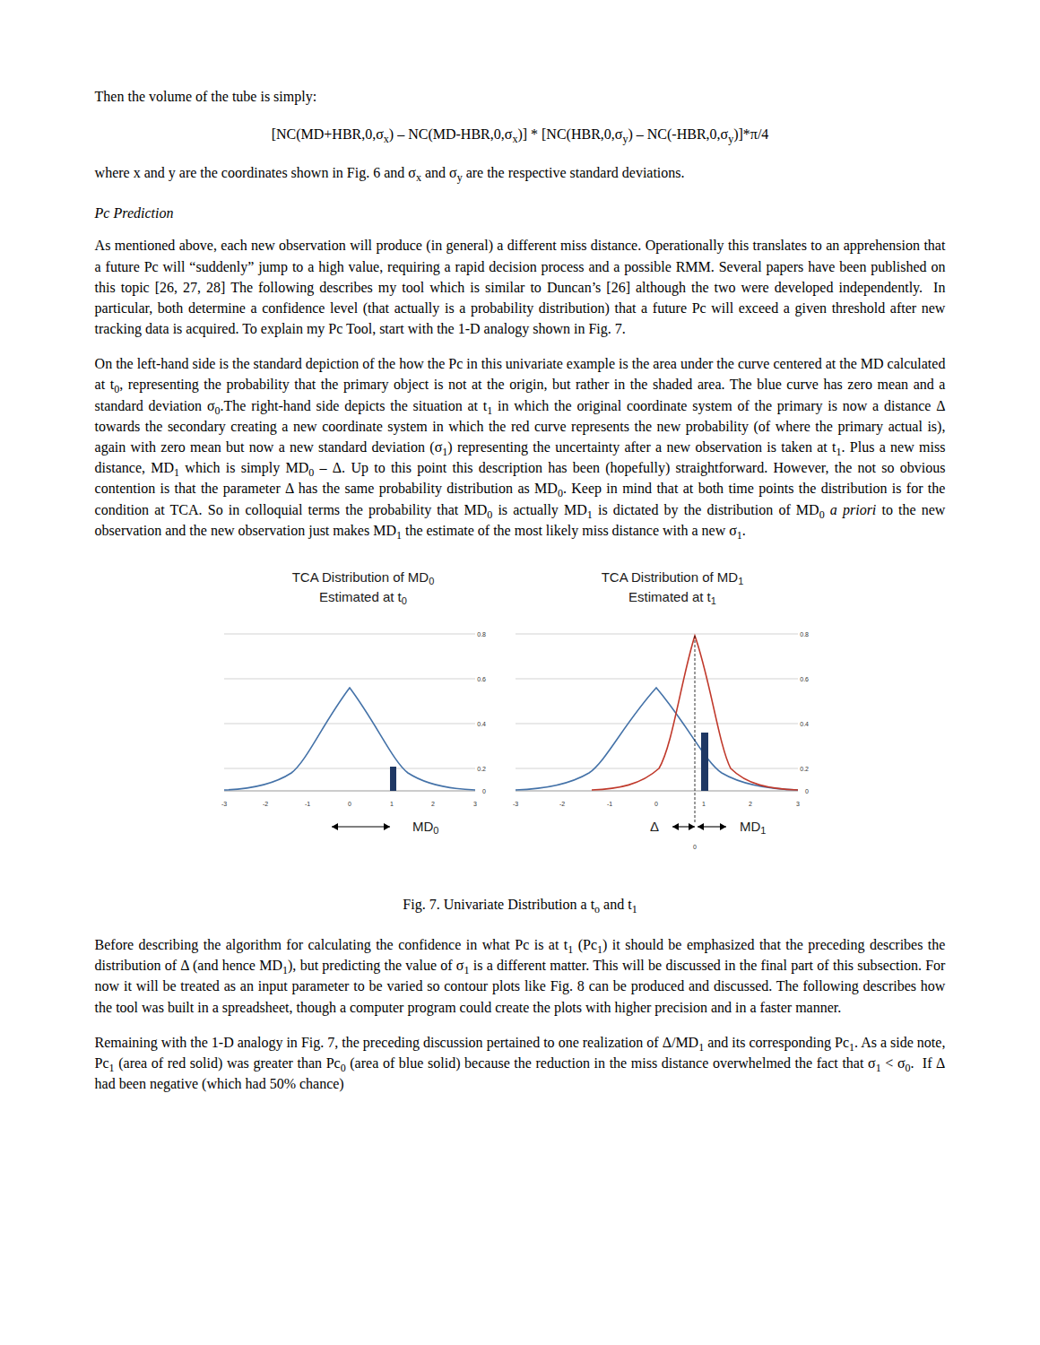Then the volume of the tube is simply:
[NC(MD+HBR,0,σx) – NC(MD-HBR,0,σx)] * [NC(HBR,0,σy) – NC(-HBR,0,σy)]*π/4
where x and y are the coordinates shown in Fig. 6 and σx and σy are the respective standard deviations.
Pc Prediction
As mentioned above, each new observation will produce (in general) a different miss distance. Operationally this translates to an apprehension that a future Pc will “suddenly” jump to a high value, requiring a rapid decision process and a possible RMM. Several papers have been published on this topic [26, 27, 28] The following describes my tool which is similar to Duncan’s [26] although the two were developed independently. In particular, both determine a confidence level (that actually is a probability distribution) that a future Pc will exceed a given threshold after new tracking data is acquired. To explain my Pc Tool, start with the 1-D analogy shown in Fig. 7.
On the left-hand side is the standard depiction of the how the Pc in this univariate example is the area under the curve centered at the MD calculated at t0, representing the probability that the primary object is not at the origin, but rather in the shaded area. The blue curve has zero mean and a standard deviation σ0.The right-hand side depicts the situation at t1 in which the original coordinate system of the primary is now a distance Δ towards the secondary creating a new coordinate system in which the red curve represents the new probability (of where the primary actual is), again with zero mean but now a new standard deviation (σ1) representing the uncertainty after a new observation is taken at t1. Plus a new miss distance, MD1 which is simply MD0 – Δ. Up to this point this description has been (hopefully) straightforward. However, the not so obvious contention is that the parameter Δ has the same probability distribution as MD0. Keep in mind that at both time points the distribution is for the condition at TCA. So in colloquial terms the probability that MD0 is actually MD1 is dictated by the distribution of MD0 a priori to the new observation and the new observation just makes MD1 the estimate of the most likely miss distance with a new σ1.
TCA Distribution of MD0 Estimated at t0 TCA Distribution of MD1 Estimated at t1 0.8 0.6 0.4 0.2 0 -3 -2 -1 0 1 2 3 MD0 0.8 0.6 0.4 0.2 0 -3 -2 -1 0 1 2 3 Δ MD1 0
Fig. 7. Univariate Distribution a to and t1
Before describing the algorithm for calculating the confidence in what Pc is at t1 (Pc1) it should be emphasized that the preceding describes the distribution of Δ (and hence MD1), but predicting the value of σ1 is a different matter. This will be discussed in the final part of this subsection. For now it will be treated as an input parameter to be varied so contour plots like Fig. 8 can be produced and discussed. The following describes how the tool was built in a spreadsheet, though a computer program could create the plots with higher precision and in a faster manner.
Remaining with the 1-D analogy in Fig. 7, the preceding discussion pertained to one realization of Δ/MD1 and its corresponding Pc1. As a side note, Pc1 (area of red solid) was greater than Pc0 (area of blue solid) because the reduction in the miss distance overwhelmed the fact that σ1 < σ0. If Δ had been negative (which had 50% chance)